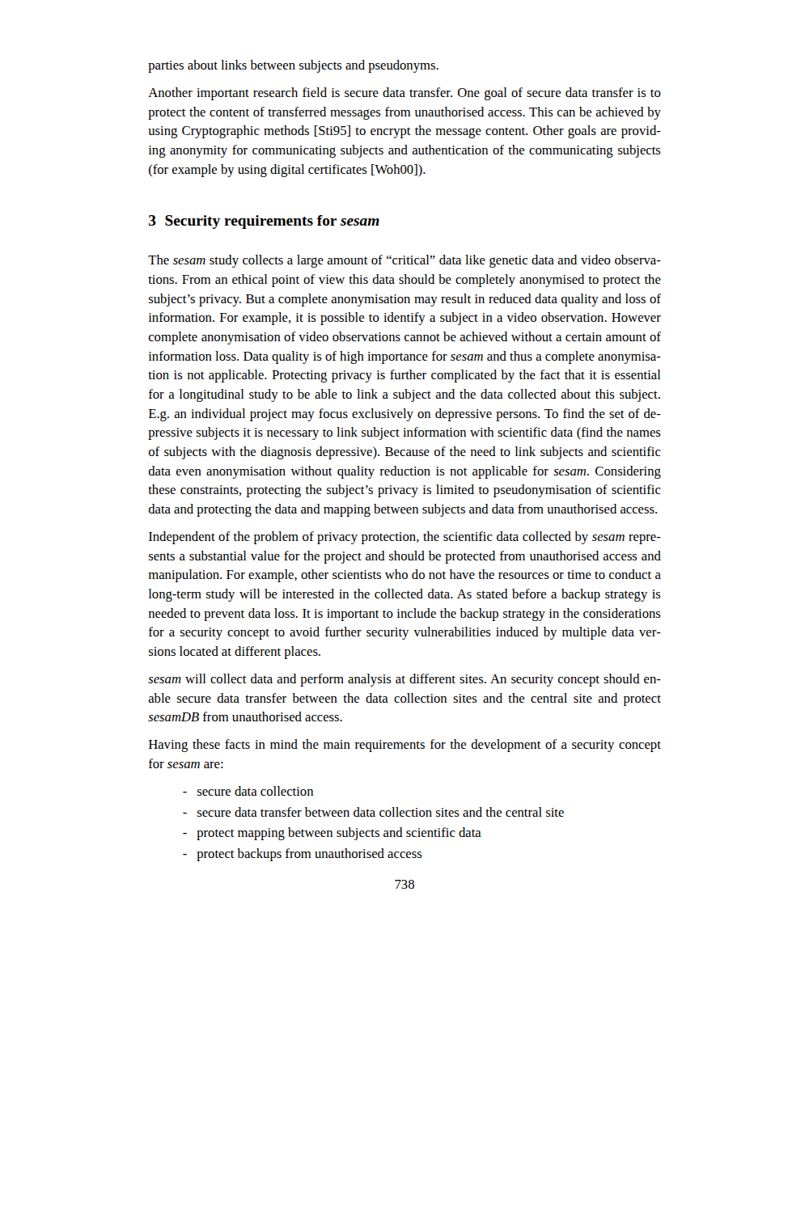parties about links between subjects and pseudonyms.
Another important research field is secure data transfer. One goal of secure data transfer is to protect the content of transferred messages from unauthorised access. This can be achieved by using Cryptographic methods [Sti95] to encrypt the message content. Other goals are providing anonymity for communicating subjects and authentication of the communicating subjects (for example by using digital certificates [Woh00]).
3 Security requirements for sesam
The sesam study collects a large amount of “critical” data like genetic data and video observations. From an ethical point of view this data should be completely anonymised to protect the subject’s privacy. But a complete anonymisation may result in reduced data quality and loss of information. For example, it is possible to identify a subject in a video observation. However complete anonymisation of video observations cannot be achieved without a certain amount of information loss. Data quality is of high importance for sesam and thus a complete anonymisation is not applicable. Protecting privacy is further complicated by the fact that it is essential for a longitudinal study to be able to link a subject and the data collected about this subject. E.g. an individual project may focus exclusively on depressive persons. To find the set of depressive subjects it is necessary to link subject information with scientific data (find the names of subjects with the diagnosis depressive). Because of the need to link subjects and scientific data even anonymisation without quality reduction is not applicable for sesam. Considering these constraints, protecting the subject’s privacy is limited to pseudonymisation of scientific data and protecting the data and mapping between subjects and data from unauthorised access.
Independent of the problem of privacy protection, the scientific data collected by sesam represents a substantial value for the project and should be protected from unauthorised access and manipulation. For example, other scientists who do not have the resources or time to conduct a long-term study will be interested in the collected data. As stated before a backup strategy is needed to prevent data loss. It is important to include the backup strategy in the considerations for a security concept to avoid further security vulnerabilities induced by multiple data versions located at different places.
sesam will collect data and perform analysis at different sites. An security concept should enable secure data transfer between the data collection sites and the central site and protect sesamDB from unauthorised access.
Having these facts in mind the main requirements for the development of a security concept for sesam are:
secure data collection
secure data transfer between data collection sites and the central site
protect mapping between subjects and scientific data
protect backups from unauthorised access
738